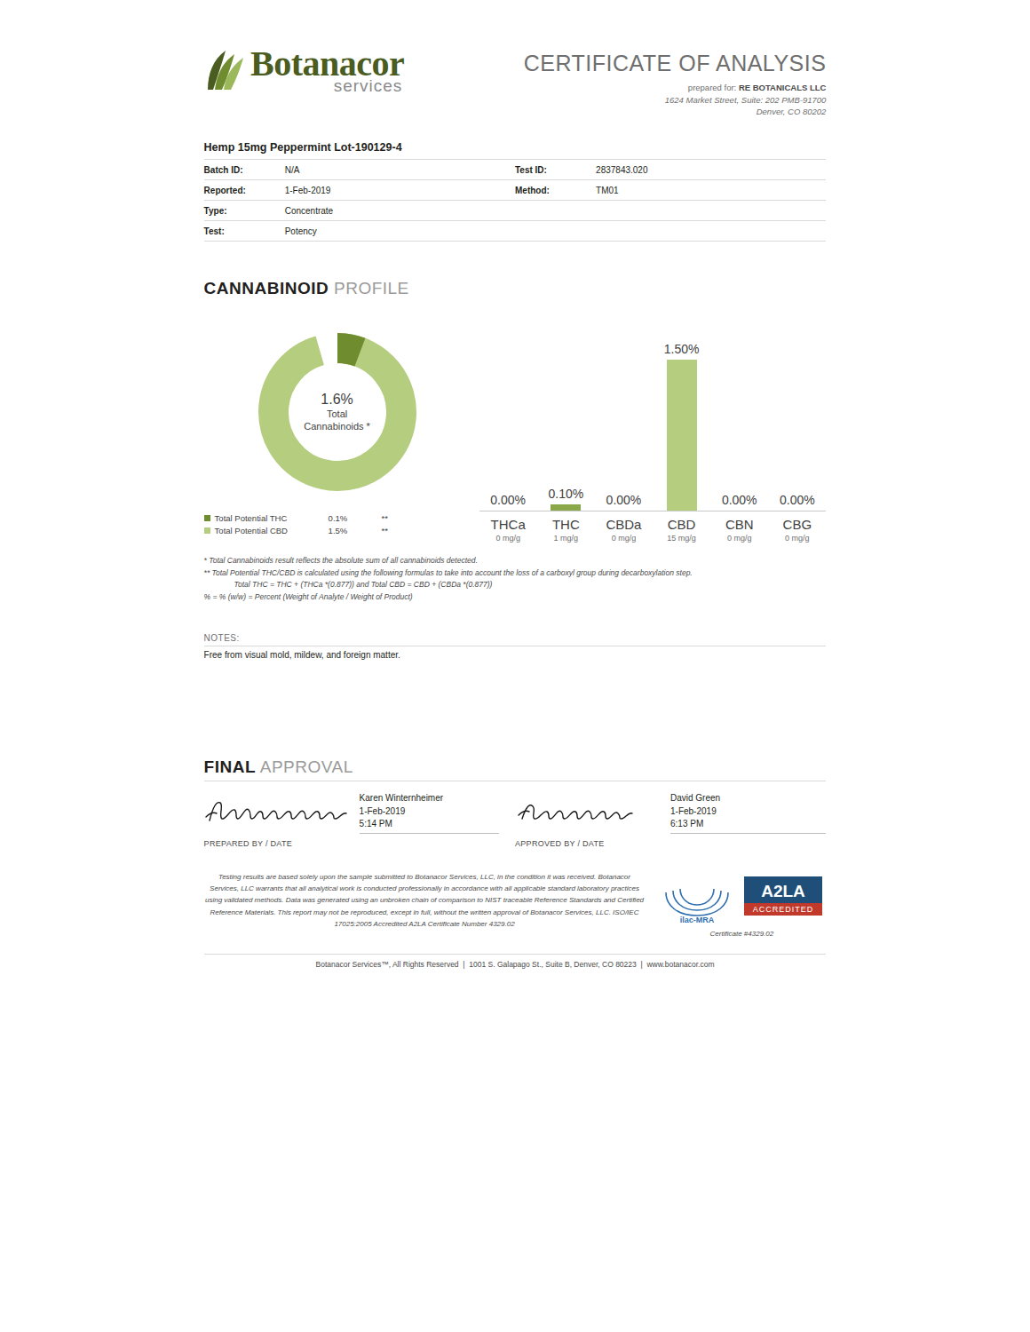Botanacor
services
CERTIFICATE OF ANALYSIS
prepared for: RE BOTANICALS LLC
1624 Market Street, Suite: 202 PMB-91700
Denver, CO 80202
Hemp 15mg Peppermint Lot-190129-4
| Batch ID: | N/A | Test ID: | 2837843.020 |
| Reported: | 1-Feb-2019 | Method: | TM01 |
| Type: | Concentrate | | |
| Test: | Potency | | |
CANNABINOID PROFILE
1.6%
Total
Cannabinoids *
Total Potential THC 0.1% **
Total Potential CBD 1.5% **
0.00%
0.10%
0.00%
1.50%
0.00%
0.00%
THCa
0 mg/g
THC
1 mg/g
CBDa
0 mg/g
CBD
15 mg/g
CBN
0 mg/g
CBG
0 mg/g
* Total Cannabinoids result reflects the absolute sum of all cannabinoids detected.
** Total Potential THC/CBD is calculated using the following formulas to take into account the loss of a carboxyl group during decarboxylation step.
Total THC = THC + (THCa *(0.877)) and Total CBD = CBD + (CBDa *(0.877))
% = % (w/w) = Percent (Weight of Analyte / Weight of Product)
NOTES:
Free from visual mold, mildew, and foreign matter.
FINAL APPROVAL
Karen Winternheimer
1-Feb-2019
5:14 PM
David Green
1-Feb-2019
6:13 PM
PREPARED BY / DATE
APPROVED BY / DATE
Testing results are based solely upon the sample submitted to Botanacor Services, LLC, in the condition it was received. Botanacor Services, LLC warrants that all analytical work is conducted professionally in accordance with all applicable standard laboratory practices using validated methods. Data was generated using an unbroken chain of comparison to NIST traceable Reference Standards and Certified Reference Materials. This report may not be reproduced, except in full, without the written approval of Botanacor Services, LLC. ISO/IEC 17025:2005 Accredited A2LA Certificate Number 4329.02
ilac-MRA A2LA ACCREDITED
Certificate #4329.02
Botanacor Services™, All Rights Reserved | 1001 S. Galapago St., Suite B, Denver, CO 80223 | www.botanacor.com